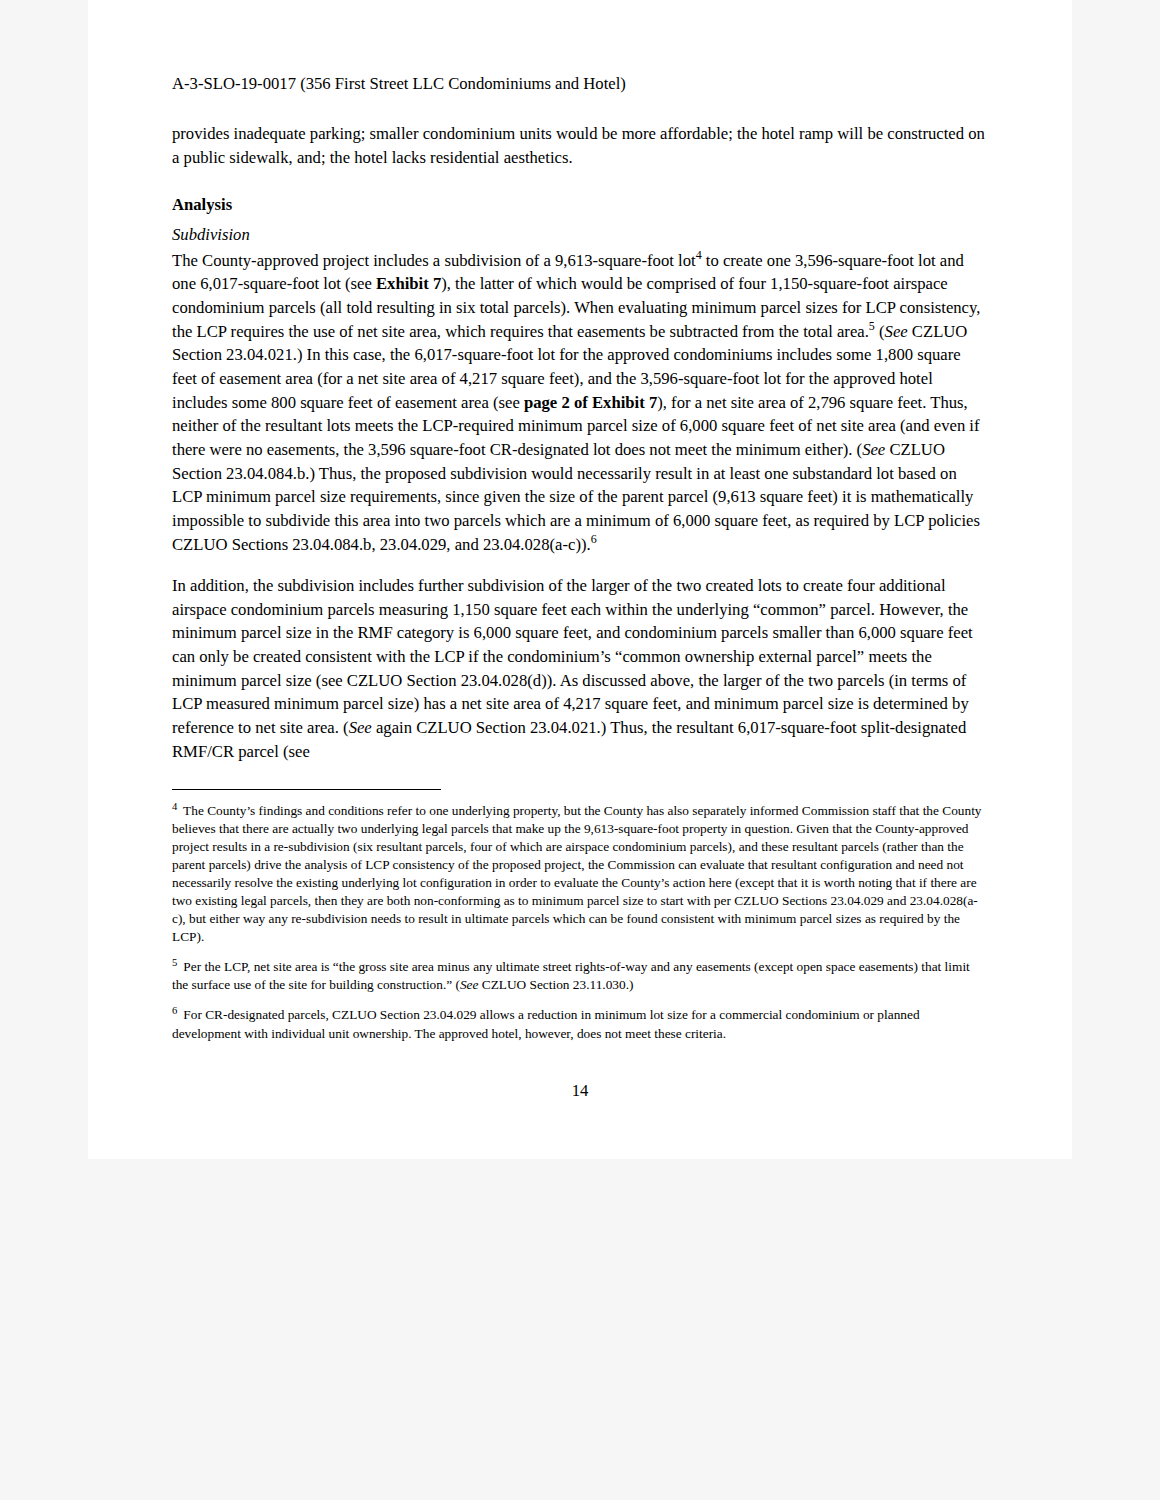A-3-SLO-19-0017 (356 First Street LLC Condominiums and Hotel)
provides inadequate parking; smaller condominium units would be more affordable; the hotel ramp will be constructed on a public sidewalk, and; the hotel lacks residential aesthetics.
Analysis
Subdivision
The County-approved project includes a subdivision of a 9,613-square-foot lot4 to create one 3,596-square-foot lot and one 6,017-square-foot lot (see Exhibit 7), the latter of which would be comprised of four 1,150-square-foot airspace condominium parcels (all told resulting in six total parcels). When evaluating minimum parcel sizes for LCP consistency, the LCP requires the use of net site area, which requires that easements be subtracted from the total area.5 (See CZLUO Section 23.04.021.) In this case, the 6,017-square-foot lot for the approved condominiums includes some 1,800 square feet of easement area (for a net site area of 4,217 square feet), and the 3,596-square-foot lot for the approved hotel includes some 800 square feet of easement area (see page 2 of Exhibit 7), for a net site area of 2,796 square feet. Thus, neither of the resultant lots meets the LCP-required minimum parcel size of 6,000 square feet of net site area (and even if there were no easements, the 3,596 square-foot CR-designated lot does not meet the minimum either). (See CZLUO Section 23.04.084.b.) Thus, the proposed subdivision would necessarily result in at least one substandard lot based on LCP minimum parcel size requirements, since given the size of the parent parcel (9,613 square feet) it is mathematically impossible to subdivide this area into two parcels which are a minimum of 6,000 square feet, as required by LCP policies CZLUO Sections 23.04.084.b, 23.04.029, and 23.04.028(a-c)).6
In addition, the subdivision includes further subdivision of the larger of the two created lots to create four additional airspace condominium parcels measuring 1,150 square feet each within the underlying “common” parcel. However, the minimum parcel size in the RMF category is 6,000 square feet, and condominium parcels smaller than 6,000 square feet can only be created consistent with the LCP if the condominium’s “common ownership external parcel” meets the minimum parcel size (see CZLUO Section 23.04.028(d)). As discussed above, the larger of the two parcels (in terms of LCP measured minimum parcel size) has a net site area of 4,217 square feet, and minimum parcel size is determined by reference to net site area. (See again CZLUO Section 23.04.021.) Thus, the resultant 6,017-square-foot split-designated RMF/CR parcel (see
4 The County’s findings and conditions refer to one underlying property, but the County has also separately informed Commission staff that the County believes that there are actually two underlying legal parcels that make up the 9,613-square-foot property in question. Given that the County-approved project results in a re-subdivision (six resultant parcels, four of which are airspace condominium parcels), and these resultant parcels (rather than the parent parcels) drive the analysis of LCP consistency of the proposed project, the Commission can evaluate that resultant configuration and need not necessarily resolve the existing underlying lot configuration in order to evaluate the County’s action here (except that it is worth noting that if there are two existing legal parcels, then they are both non-conforming as to minimum parcel size to start with per CZLUO Sections 23.04.029 and 23.04.028(a-c), but either way any re-subdivision needs to result in ultimate parcels which can be found consistent with minimum parcel sizes as required by the LCP).
5 Per the LCP, net site area is “the gross site area minus any ultimate street rights-of-way and any easements (except open space easements) that limit the surface use of the site for building construction.” (See CZLUO Section 23.11.030.)
6 For CR-designated parcels, CZLUO Section 23.04.029 allows a reduction in minimum lot size for a commercial condominium or planned development with individual unit ownership. The approved hotel, however, does not meet these criteria.
14